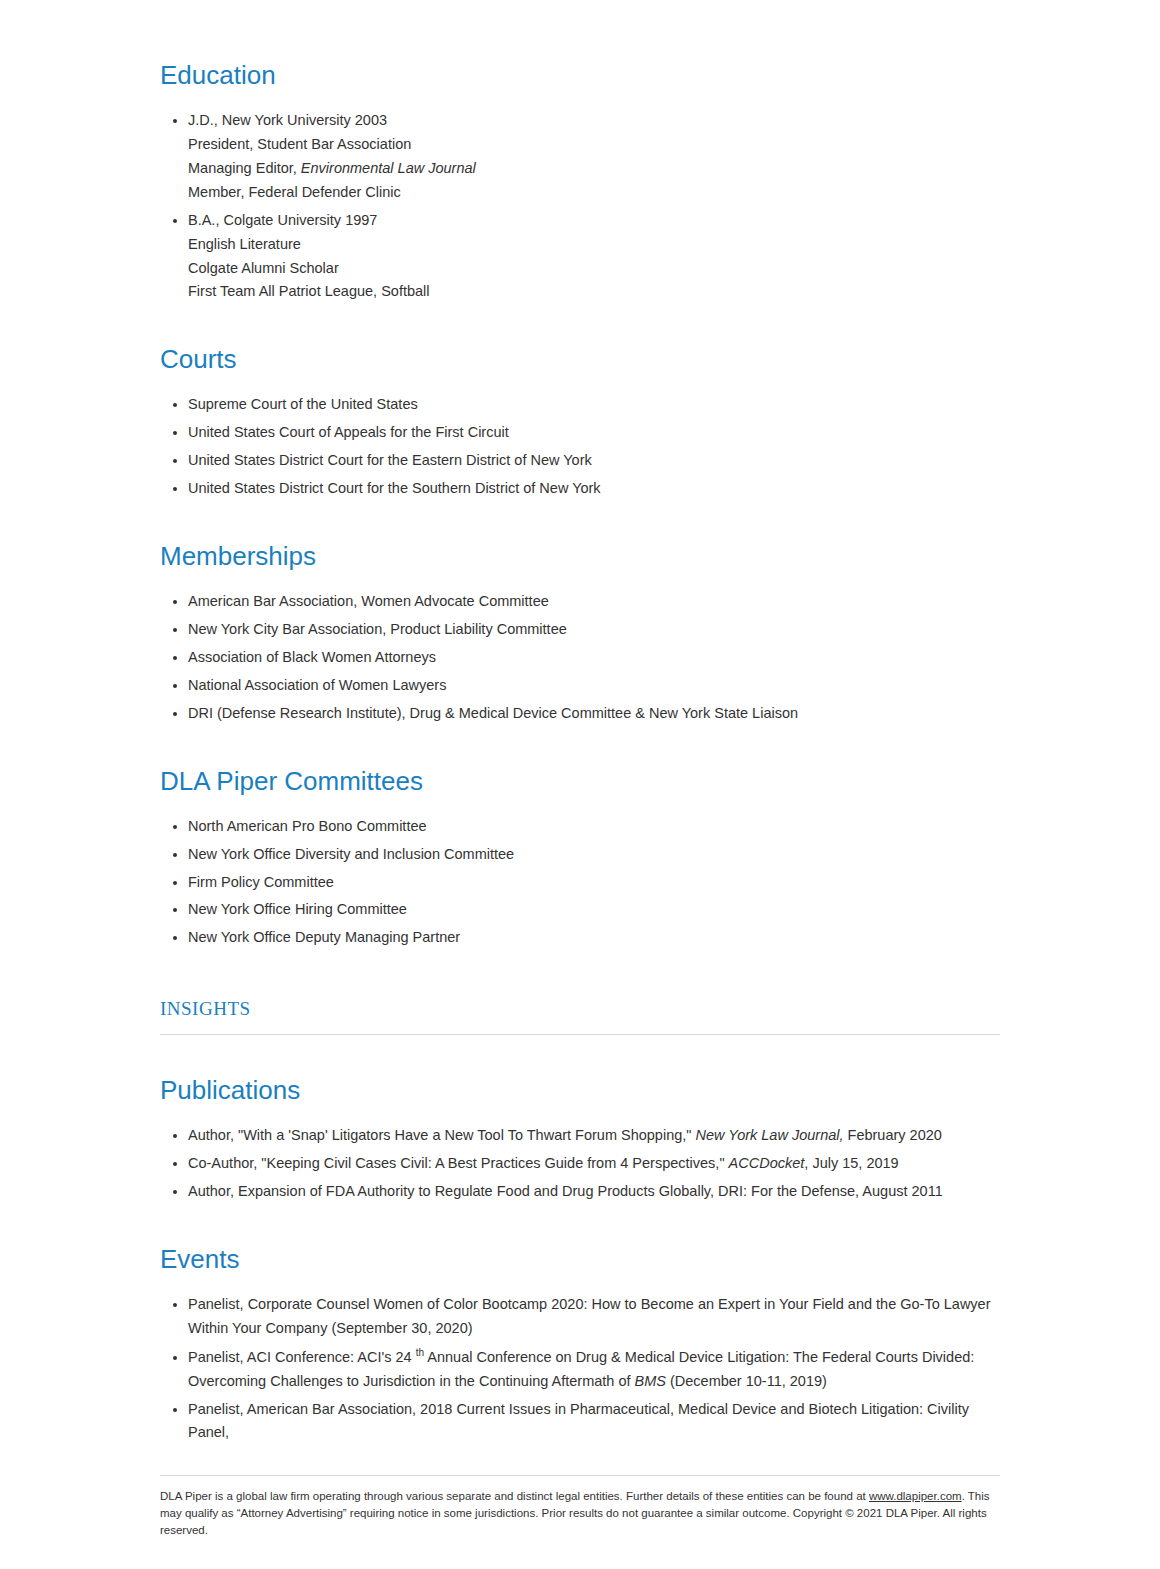Education
J.D., New York University 2003 President, Student Bar Association Managing Editor, Environmental Law Journal Member, Federal Defender Clinic
B.A., Colgate University 1997 English Literature Colgate Alumni Scholar First Team All Patriot League, Softball
Courts
Supreme Court of the United States
United States Court of Appeals for the First Circuit
United States District Court for the Eastern District of New York
United States District Court for the Southern District of New York
Memberships
American Bar Association, Women Advocate Committee
New York City Bar Association, Product Liability Committee
Association of Black Women Attorneys
National Association of Women Lawyers
DRI (Defense Research Institute), Drug & Medical Device Committee & New York State Liaison
DLA Piper Committees
North American Pro Bono Committee
New York Office Diversity and Inclusion Committee
Firm Policy Committee
New York Office Hiring Committee
New York Office Deputy Managing Partner
INSIGHTS
Publications
Author, "With a 'Snap' Litigators Have a New Tool To Thwart Forum Shopping," New York Law Journal, February 2020
Co-Author, "Keeping Civil Cases Civil: A Best Practices Guide from 4 Perspectives," ACCDocket, July 15, 2019
Author, Expansion of FDA Authority to Regulate Food and Drug Products Globally, DRI: For the Defense, August 2011
Events
Panelist, Corporate Counsel Women of Color Bootcamp 2020: How to Become an Expert in Your Field and the Go-To Lawyer Within Your Company (September 30, 2020)
Panelist, ACI Conference: ACI's 24 th Annual Conference on Drug & Medical Device Litigation: The Federal Courts Divided: Overcoming Challenges to Jurisdiction in the Continuing Aftermath of BMS (December 10-11, 2019)
Panelist, American Bar Association, 2018 Current Issues in Pharmaceutical, Medical Device and Biotech Litigation: Civility Panel,
DLA Piper is a global law firm operating through various separate and distinct legal entities. Further details of these entities can be found at www.dlapiper.com. This may qualify as “Attorney Advertising” requiring notice in some jurisdictions. Prior results do not guarantee a similar outcome. Copyright © 2021 DLA Piper. All rights reserved.